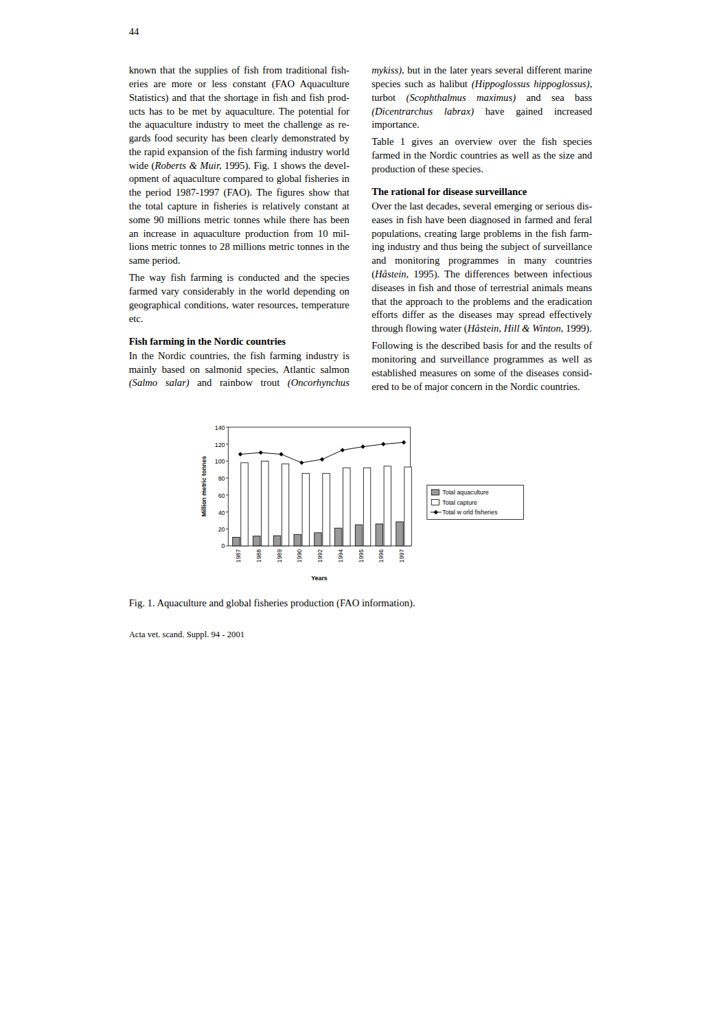44
known that the supplies of fish from traditional fisheries are more or less constant (FAO Aquaculture Statistics) and that the shortage in fish and fish products has to be met by aquaculture. The potential for the aquaculture industry to meet the challenge as regards food security has been clearly demonstrated by the rapid expansion of the fish farming industry world wide (Roberts & Muir, 1995). Fig. 1 shows the development of aquaculture compared to global fisheries in the period 1987-1997 (FAO). The figures show that the total capture in fisheries is relatively constant at some 90 millions metric tonnes while there has been an increase in aquaculture production from 10 millions metric tonnes to 28 millions metric tonnes in the same period.
The way fish farming is conducted and the species farmed vary considerably in the world depending on geographical conditions, water resources, temperature etc.
Fish farming in the Nordic countries
In the Nordic countries, the fish farming industry is mainly based on salmonid species, Atlantic salmon (Salmo salar) and rainbow trout (Oncorhynchus mykiss), but in the later years several different marine species such as halibut (Hippoglossus hippoglossus), turbot (Scophthalmus maximus) and sea bass (Dicentrarchus labrax) have gained increased importance.
Table 1 gives an overview over the fish species farmed in the Nordic countries as well as the size and production of these species.
The rational for disease surveillance
Over the last decades, several emerging or serious diseases in fish have been diagnosed in farmed and feral populations, creating large problems in the fish farming industry and thus being the subject of surveillance and monitoring programmes in many countries (Håstein, 1995). The differences between infectious diseases in fish and those of terrestrial animals means that the approach to the problems and the eradication efforts differ as the diseases may spread effectively through flowing water (Håstein, Hill & Winton, 1999).
Following is the described basis for and the results of monitoring and surveillance programmes as well as established measures on some of the diseases considered to be of major concern in the Nordic countries.
140 120 100 80 60 40 20 0 Million metric tonnes 1987 1988 1989 1990 1992 1994 1995 1996 1997 Years Total aquaculture Total capture Total w orld fisheries
Fig. 1. Aquaculture and global fisheries production (FAO information).
Acta vet. scand. Suppl. 94 - 2001